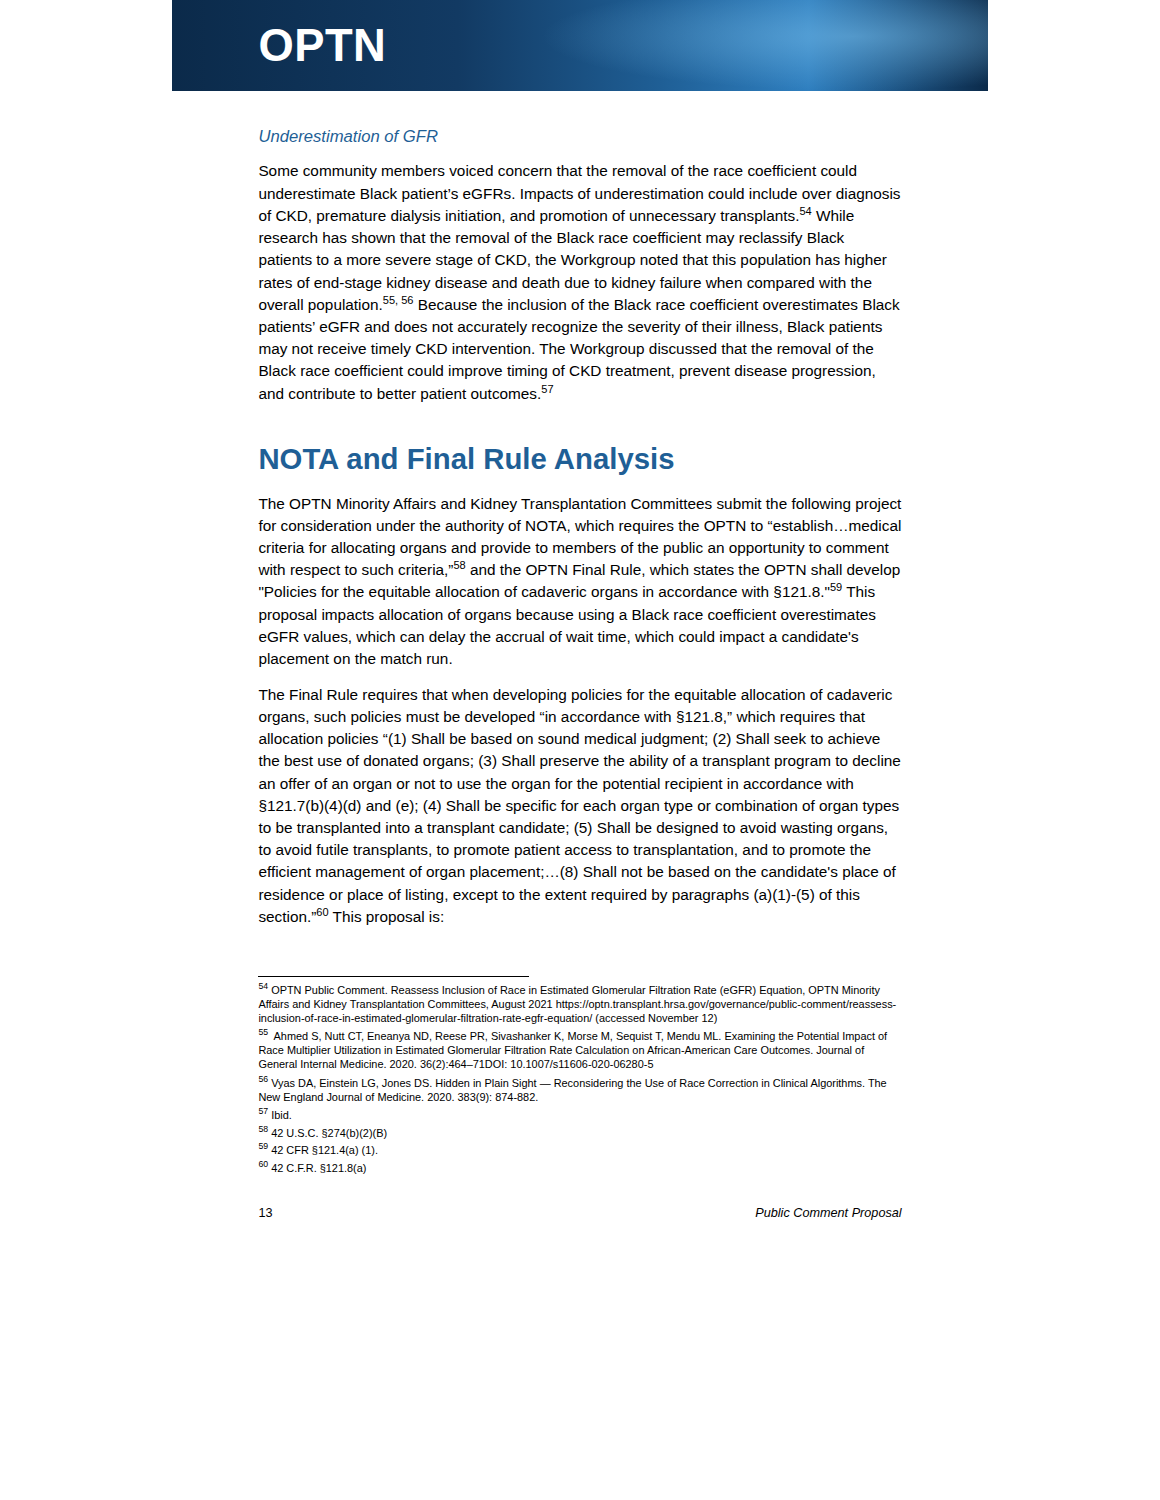OPTN
Underestimation of GFR
Some community members voiced concern that the removal of the race coefficient could underestimate Black patient’s eGFRs. Impacts of underestimation could include over diagnosis of CKD, premature dialysis initiation, and promotion of unnecessary transplants.54 While research has shown that the removal of the Black race coefficient may reclassify Black patients to a more severe stage of CKD, the Workgroup noted that this population has higher rates of end-stage kidney disease and death due to kidney failure when compared with the overall population.55, 56 Because the inclusion of the Black race coefficient overestimates Black patients’ eGFR and does not accurately recognize the severity of their illness, Black patients may not receive timely CKD intervention. The Workgroup discussed that the removal of the Black race coefficient could improve timing of CKD treatment, prevent disease progression, and contribute to better patient outcomes.57
NOTA and Final Rule Analysis
The OPTN Minority Affairs and Kidney Transplantation Committees submit the following project for consideration under the authority of NOTA, which requires the OPTN to “establish…medical criteria for allocating organs and provide to members of the public an opportunity to comment with respect to such criteria,”58 and the OPTN Final Rule, which states the OPTN shall develop "Policies for the equitable allocation of cadaveric organs in accordance with §121.8."59 This proposal impacts allocation of organs because using a Black race coefficient overestimates eGFR values, which can delay the accrual of wait time, which could impact a candidate's placement on the match run.
The Final Rule requires that when developing policies for the equitable allocation of cadaveric organs, such policies must be developed “in accordance with §121.8,” which requires that allocation policies “(1) Shall be based on sound medical judgment; (2) Shall seek to achieve the best use of donated organs; (3) Shall preserve the ability of a transplant program to decline an offer of an organ or not to use the organ for the potential recipient in accordance with §121.7(b)(4)(d) and (e); (4) Shall be specific for each organ type or combination of organ types to be transplanted into a transplant candidate; (5) Shall be designed to avoid wasting organs, to avoid futile transplants, to promote patient access to transplantation, and to promote the efficient management of organ placement;…(8) Shall not be based on the candidate's place of residence or place of listing, except to the extent required by paragraphs (a)(1)-(5) of this section.”60 This proposal is:
54 OPTN Public Comment. Reassess Inclusion of Race in Estimated Glomerular Filtration Rate (eGFR) Equation, OPTN Minority Affairs and Kidney Transplantation Committees, August 2021 https://optn.transplant.hrsa.gov/governance/public-comment/reassess-inclusion-of-race-in-estimated-glomerular-filtration-rate-egfr-equation/ (accessed November 12)
55 Ahmed S, Nutt CT, Eneanya ND, Reese PR, Sivashanker K, Morse M, Sequist T, Mendu ML. Examining the Potential Impact of Race Multiplier Utilization in Estimated Glomerular Filtration Rate Calculation on African-American Care Outcomes. Journal of General Internal Medicine. 2020. 36(2):464–71DOI: 10.1007/s11606-020-06280-5
56 Vyas DA, Einstein LG, Jones DS. Hidden in Plain Sight — Reconsidering the Use of Race Correction in Clinical Algorithms. The New England Journal of Medicine. 2020. 383(9): 874-882.
57 Ibid.
58 42 U.S.C. §274(b)(2)(B)
59 42 CFR §121.4(a) (1).
60 42 C.F.R. §121.8(a)
13
Public Comment Proposal